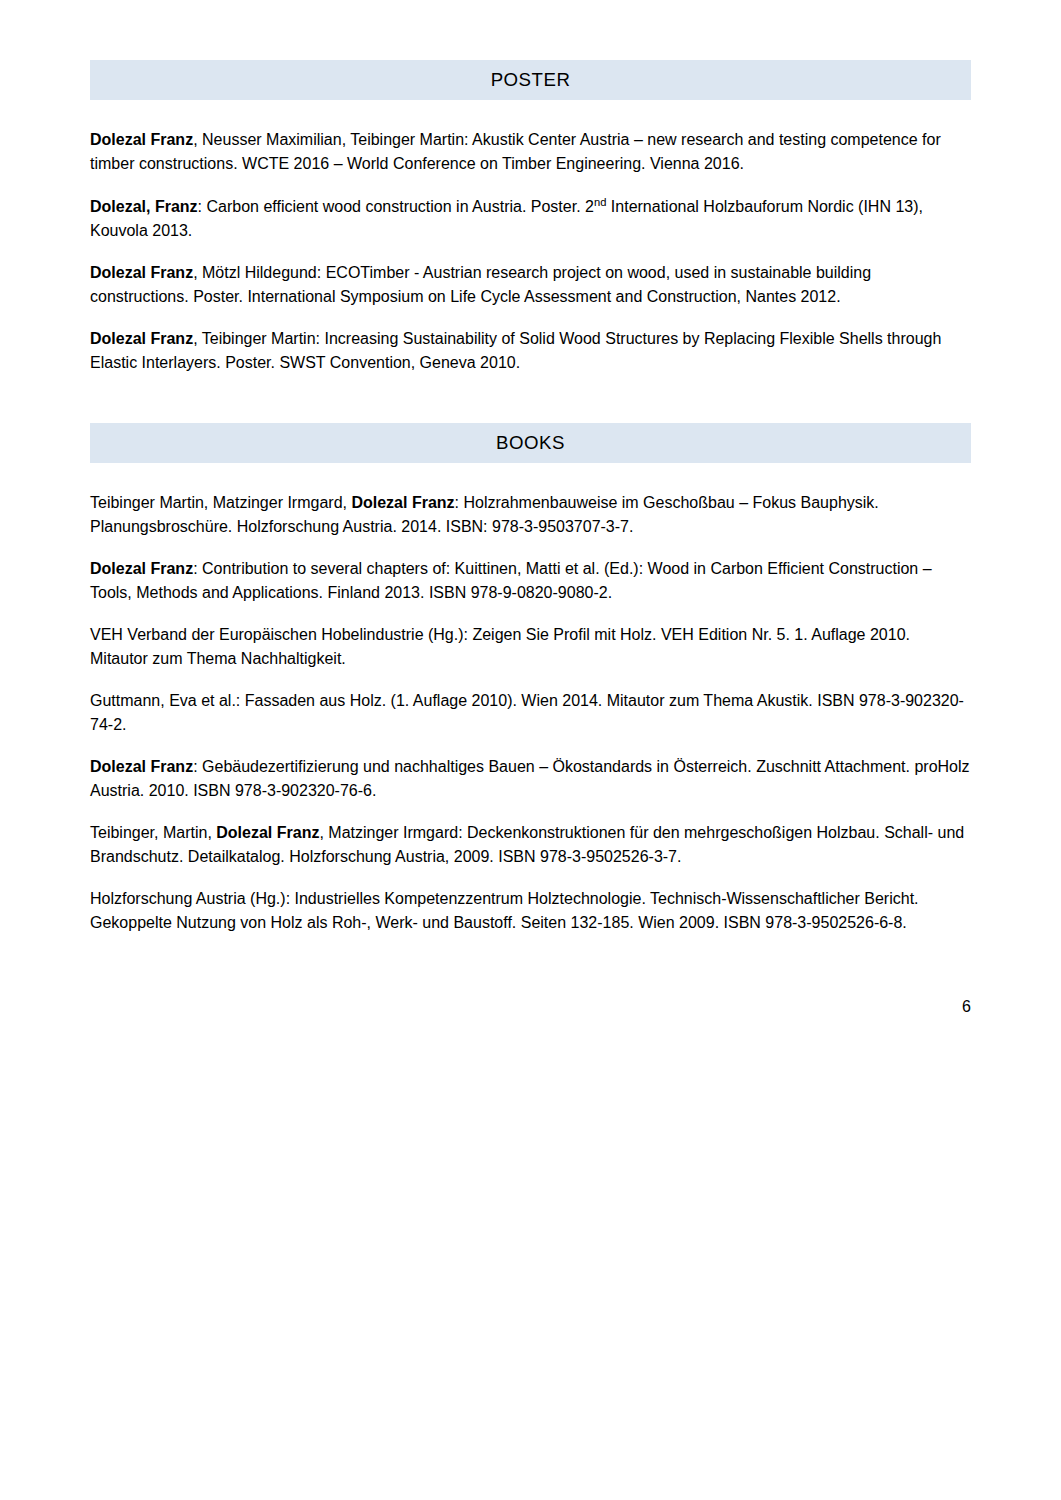POSTER
Dolezal Franz, Neusser Maximilian, Teibinger Martin: Akustik Center Austria – new research and testing competence for timber constructions. WCTE 2016 – World Conference on Timber Engineering. Vienna 2016.
Dolezal, Franz: Carbon efficient wood construction in Austria. Poster. 2nd International Holzbauforum Nordic (IHN 13), Kouvola 2013.
Dolezal Franz, Mötzl Hildegund: ECOTimber - Austrian research project on wood, used in sustainable building constructions. Poster. International Symposium on Life Cycle Assessment and Construction, Nantes 2012.
Dolezal Franz, Teibinger Martin: Increasing Sustainability of Solid Wood Structures by Replacing Flexible Shells through Elastic Interlayers. Poster. SWST Convention, Geneva 2010.
BOOKS
Teibinger Martin, Matzinger Irmgard, Dolezal Franz: Holzrahmenbauweise im Geschoßbau – Fokus Bauphysik. Planungsbroschüre. Holzforschung Austria. 2014. ISBN: 978-3-9503707-3-7.
Dolezal Franz: Contribution to several chapters of: Kuittinen, Matti et al. (Ed.): Wood in Carbon Efficient Construction –Tools, Methods and Applications. Finland 2013. ISBN 978-9-0820-9080-2.
VEH Verband der Europäischen Hobelindustrie (Hg.): Zeigen Sie Profil mit Holz. VEH Edition Nr. 5. 1. Auflage 2010. Mitautor zum Thema Nachhaltigkeit.
Guttmann, Eva et al.: Fassaden aus Holz. (1. Auflage 2010). Wien 2014. Mitautor zum Thema Akustik. ISBN 978-3-902320-74-2.
Dolezal Franz: Gebäudezertifizierung und nachhaltiges Bauen – Ökostandards in Österreich. Zuschnitt Attachment. proHolz Austria. 2010. ISBN 978-3-902320-76-6.
Teibinger, Martin, Dolezal Franz, Matzinger Irmgard: Deckenkonstruktionen für den mehrgeschoßigen Holzbau. Schall- und Brandschutz. Detailkatalog. Holzforschung Austria, 2009. ISBN 978-3-9502526-3-7.
Holzforschung Austria (Hg.): Industrielles Kompetenzzentrum Holztechnologie. Technisch-Wissenschaftlicher Bericht. Gekoppelte Nutzung von Holz als Roh-, Werk- und Baustoff. Seiten 132-185. Wien 2009. ISBN 978-3-9502526-6-8.
6